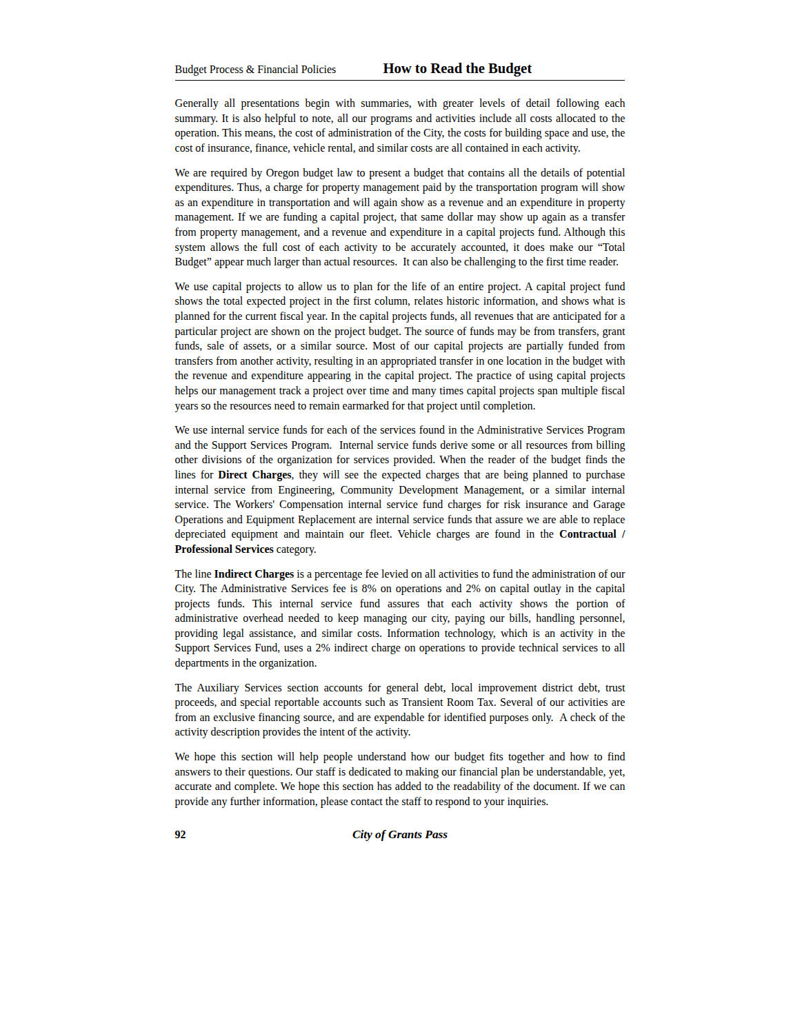Budget Process & Financial Policies
How to Read the Budget
Generally all presentations begin with summaries, with greater levels of detail following each summary. It is also helpful to note, all our programs and activities include all costs allocated to the operation. This means, the cost of administration of the City, the costs for building space and use, the cost of insurance, finance, vehicle rental, and similar costs are all contained in each activity.
We are required by Oregon budget law to present a budget that contains all the details of potential expenditures. Thus, a charge for property management paid by the transportation program will show as an expenditure in transportation and will again show as a revenue and an expenditure in property management. If we are funding a capital project, that same dollar may show up again as a transfer from property management, and a revenue and expenditure in a capital projects fund. Although this system allows the full cost of each activity to be accurately accounted, it does make our “Total Budget” appear much larger than actual resources. It can also be challenging to the first time reader.
We use capital projects to allow us to plan for the life of an entire project. A capital project fund shows the total expected project in the first column, relates historic information, and shows what is planned for the current fiscal year. In the capital projects funds, all revenues that are anticipated for a particular project are shown on the project budget. The source of funds may be from transfers, grant funds, sale of assets, or a similar source. Most of our capital projects are partially funded from transfers from another activity, resulting in an appropriated transfer in one location in the budget with the revenue and expenditure appearing in the capital project. The practice of using capital projects helps our management track a project over time and many times capital projects span multiple fiscal years so the resources need to remain earmarked for that project until completion.
We use internal service funds for each of the services found in the Administrative Services Program and the Support Services Program. Internal service funds derive some or all resources from billing other divisions of the organization for services provided. When the reader of the budget finds the lines for Direct Charges, they will see the expected charges that are being planned to purchase internal service from Engineering, Community Development Management, or a similar internal service. The Workers' Compensation internal service fund charges for risk insurance and Garage Operations and Equipment Replacement are internal service funds that assure we are able to replace depreciated equipment and maintain our fleet. Vehicle charges are found in the Contractual / Professional Services category.
The line Indirect Charges is a percentage fee levied on all activities to fund the administration of our City. The Administrative Services fee is 8% on operations and 2% on capital outlay in the capital projects funds. This internal service fund assures that each activity shows the portion of administrative overhead needed to keep managing our city, paying our bills, handling personnel, providing legal assistance, and similar costs. Information technology, which is an activity in the Support Services Fund, uses a 2% indirect charge on operations to provide technical services to all departments in the organization.
The Auxiliary Services section accounts for general debt, local improvement district debt, trust proceeds, and special reportable accounts such as Transient Room Tax. Several of our activities are from an exclusive financing source, and are expendable for identified purposes only. A check of the activity description provides the intent of the activity.
We hope this section will help people understand how our budget fits together and how to find answers to their questions. Our staff is dedicated to making our financial plan be understandable, yet, accurate and complete. We hope this section has added to the readability of the document. If we can provide any further information, please contact the staff to respond to your inquiries.
92
City of Grants Pass